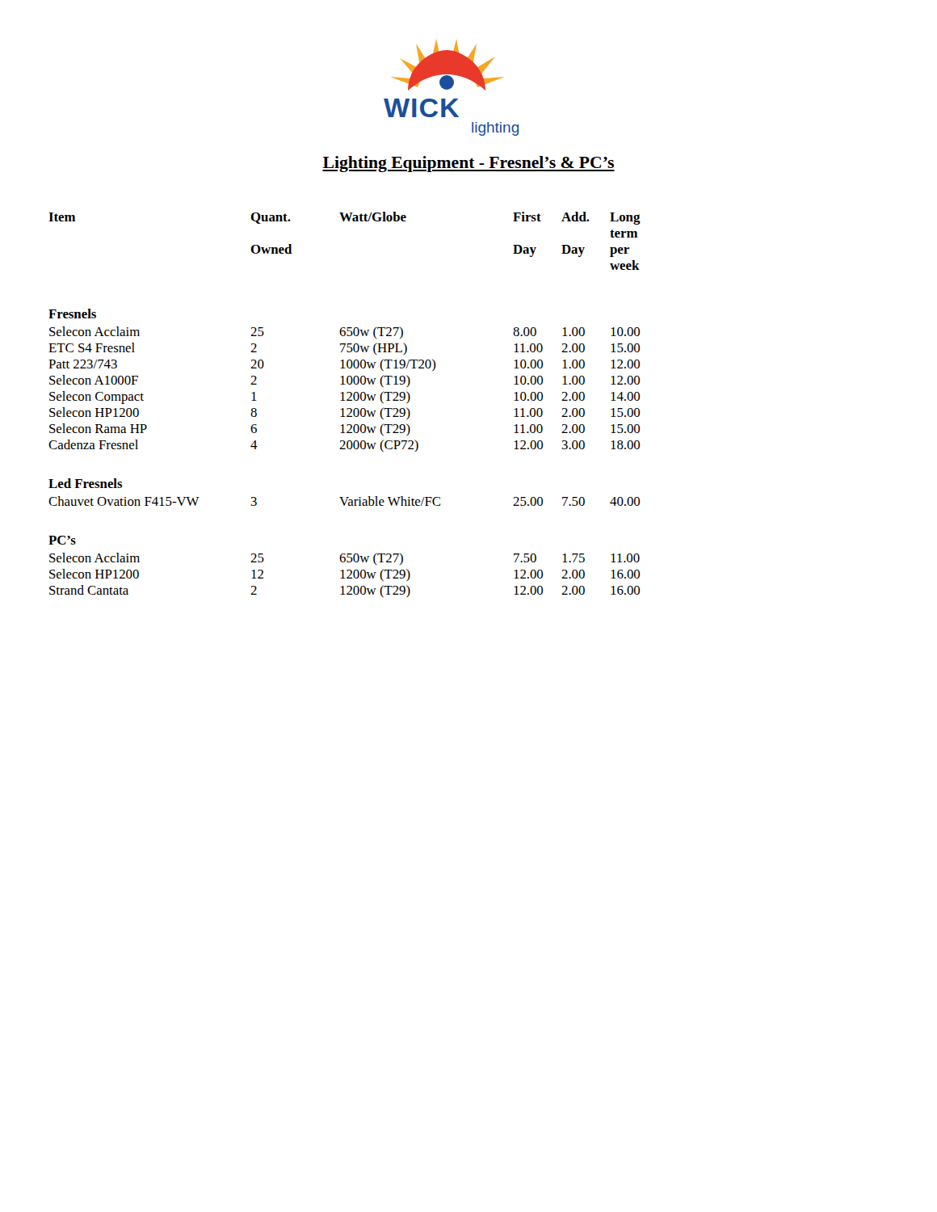WICK lighting
Lighting Equipment - Fresnel’s & PC’s
| Item | Quant. | Watt/Globe | First | Add. | Long term |
| --- | --- | --- | --- | --- | --- |
| | Owned | | Day | Day | per week |
| Fresnels |
| Selecon Acclaim | 25 | 650w (T27) | 8.00 | 1.00 | 10.00 |
| ETC S4 Fresnel | 2 | 750w (HPL) | 11.00 | 2.00 | 15.00 |
| Patt 223/743 | 20 | 1000w (T19/T20) | 10.00 | 1.00 | 12.00 |
| Selecon A1000F | 2 | 1000w (T19) | 10.00 | 1.00 | 12.00 |
| Selecon Compact | 1 | 1200w (T29) | 10.00 | 2.00 | 14.00 |
| Selecon HP1200 | 8 | 1200w (T29) | 11.00 | 2.00 | 15.00 |
| Selecon Rama HP | 6 | 1200w (T29) | 11.00 | 2.00 | 15.00 |
| Cadenza Fresnel | 4 | 2000w (CP72) | 12.00 | 3.00 | 18.00 |
| Led Fresnels |
| Chauvet Ovation F415-VW | 3 | Variable White/FC | 25.00 | 7.50 | 40.00 |
| PC’s |
| Selecon Acclaim | 25 | 650w (T27) | 7.50 | 1.75 | 11.00 |
| Selecon HP1200 | 12 | 1200w (T29) | 12.00 | 2.00 | 16.00 |
| Strand Cantata | 2 | 1200w (T29) | 12.00 | 2.00 | 16.00 |